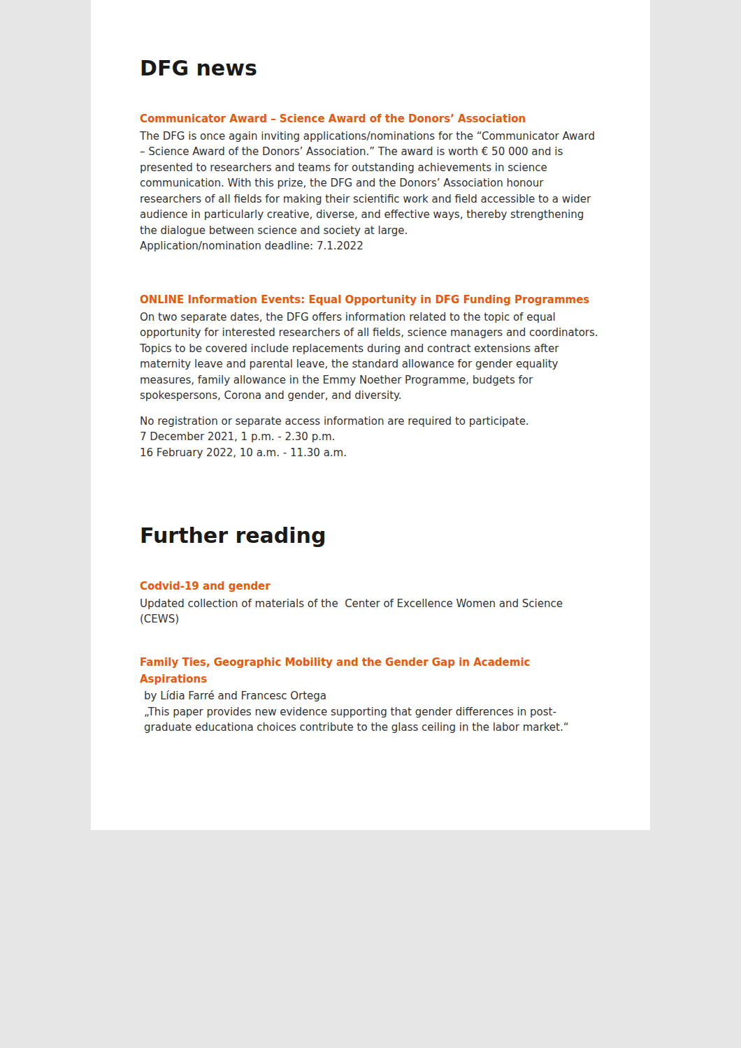DFG news
Communicator Award – Science Award of the Donors’ Association
The DFG is once again inviting applications/nominations for the “Communicator Award – Science Award of the Donors’ Association.” The award is worth € 50 000 and is presented to researchers and teams for outstanding achievements in science communication. With this prize, the DFG and the Donors’ Association honour researchers of all fields for making their scientific work and field accessible to a wider audience in particularly creative, diverse, and effective ways, thereby strengthening the dialogue between science and society at large.
Application/nomination deadline: 7.1.2022
ONLINE Information Events: Equal Opportunity in DFG Funding Programmes
On two separate dates, the DFG offers information related to the topic of equal opportunity for interested researchers of all fields, science managers and coordinators. Topics to be covered include replacements during and contract extensions after maternity leave and parental leave, the standard allowance for gender equality measures, family allowance in the Emmy Noether Programme, budgets for spokespersons, Corona and gender, and diversity.
No registration or separate access information are required to participate.
7 December 2021, 1 p.m. - 2.30 p.m.
16 February 2022, 10 a.m. - 11.30 a.m.
Further reading
Codvid-19 and gender
Updated collection of materials of the Center of Excellence Women and Science (CEWS)
Family Ties, Geographic Mobility and the Gender Gap in Academic
Aspirations
by Lídia Farré and Francesc Ortega
„This paper provides new evidence supporting that gender differences in post-graduate educationa choices contribute to the glass ceiling in the labor market.“